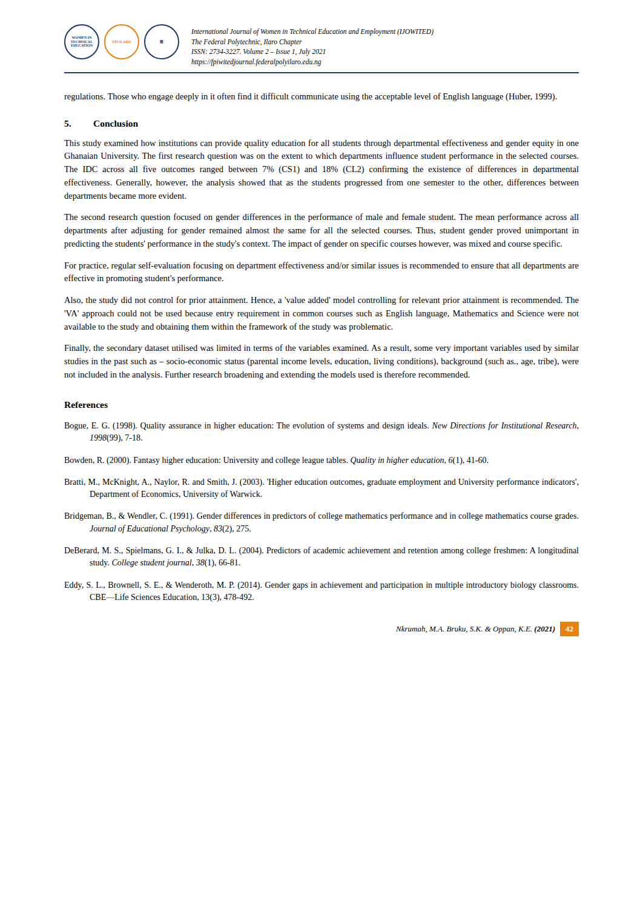WOMEN IN TECHNICAL EDUCATION
FPI ILARO
匯
International Journal of Women in Technical Education and Employment (IJOWITED)
The Federal Polytechnic, Ilaro Chapter
ISSN: 2734-3227. Volume 2 – Issue 1, July 2021
https://fpiwitedjournal.federalpolyilaro.edu.ng
regulations. Those who engage deeply in it often find it difficult communicate using the acceptable level of English language (Huber, 1999).
5. Conclusion
This study examined how institutions can provide quality education for all students through departmental effectiveness and gender equity in one Ghanaian University. The first research question was on the extent to which departments influence student performance in the selected courses. The IDC across all five outcomes ranged between 7% (CS1) and 18% (CL2) confirming the existence of differences in departmental effectiveness. Generally, however, the analysis showed that as the students progressed from one semester to the other, differences between departments became more evident.
The second research question focused on gender differences in the performance of male and female student. The mean performance across all departments after adjusting for gender remained almost the same for all the selected courses. Thus, student gender proved unimportant in predicting the students' performance in the study's context. The impact of gender on specific courses however, was mixed and course specific.
For practice, regular self-evaluation focusing on department effectiveness and/or similar issues is recommended to ensure that all departments are effective in promoting student's performance.
Also, the study did not control for prior attainment. Hence, a 'value added' model controlling for relevant prior attainment is recommended. The 'VA' approach could not be used because entry requirement in common courses such as English language, Mathematics and Science were not available to the study and obtaining them within the framework of the study was problematic.
Finally, the secondary dataset utilised was limited in terms of the variables examined. As a result, some very important variables used by similar studies in the past such as – socio-economic status (parental income levels, education, living conditions), background (such as., age, tribe), were not included in the analysis. Further research broadening and extending the models used is therefore recommended.
References
Bogue, E. G. (1998). Quality assurance in higher education: The evolution of systems and design ideals. New Directions for Institutional Research, 1998(99), 7-18.
Bowden, R. (2000). Fantasy higher education: University and college league tables. Quality in higher education, 6(1), 41-60.
Bratti, M., McKnight, A., Naylor, R. and Smith, J. (2003). 'Higher education outcomes, graduate employment and University performance indicators', Department of Economics, University of Warwick.
Bridgeman, B., & Wendler, C. (1991). Gender differences in predictors of college mathematics performance and in college mathematics course grades. Journal of Educational Psychology, 83(2), 275.
DeBerard, M. S., Spielmans, G. I., & Julka, D. L. (2004). Predictors of academic achievement and retention among college freshmen: A longitudinal study. College student journal, 38(1), 66-81.
Eddy, S. L., Brownell, S. E., & Wenderoth, M. P. (2014). Gender gaps in achievement and participation in multiple introductory biology classrooms. CBE—Life Sciences Education, 13(3), 478-492.
Nkrumah, M.A. Bruku, S.K. & Oppan, K.E. (2021) 42